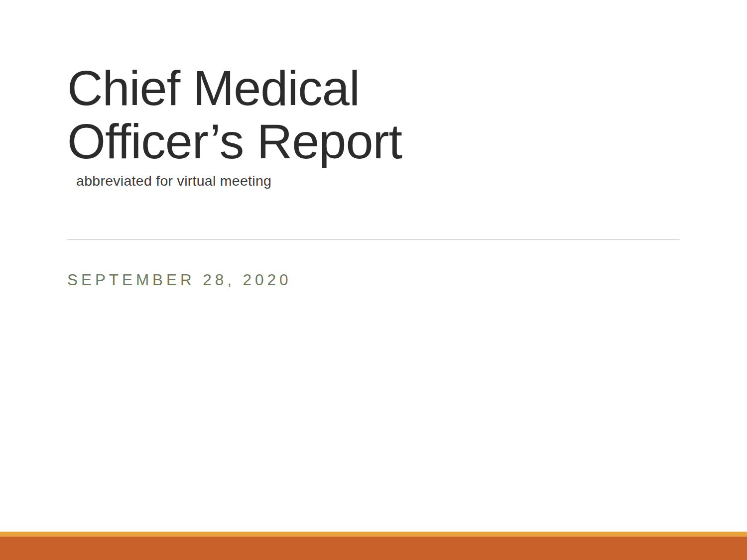Chief Medical
Officer’s Report
abbreviated for virtual meeting
September 28, 2020